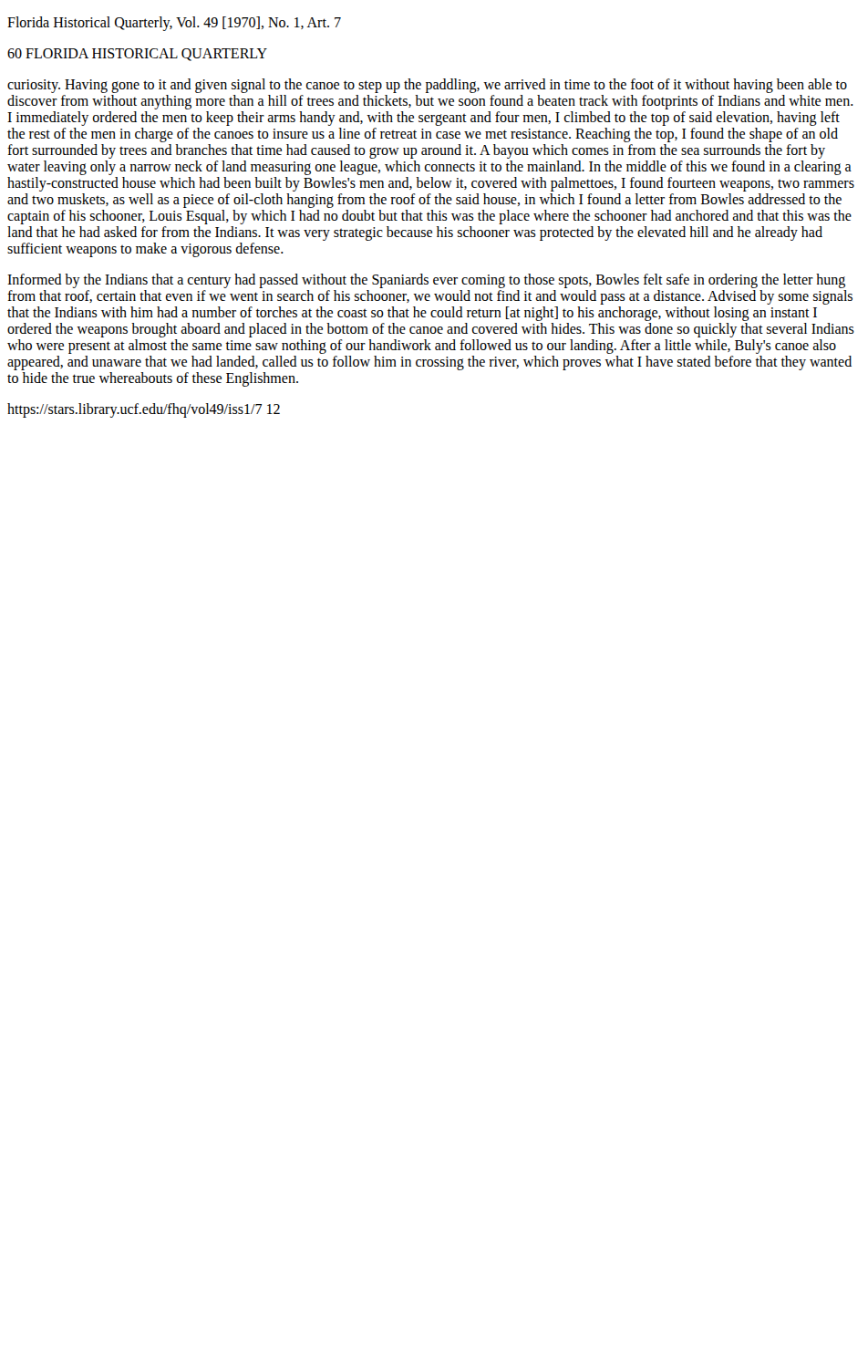Florida Historical Quarterly, Vol. 49 [1970], No. 1, Art. 7
60 FLORIDA HISTORICAL QUARTERLY
curiosity. Having gone to it and given signal to the canoe to step up the paddling, we arrived in time to the foot of it without having been able to discover from without anything more than a hill of trees and thickets, but we soon found a beaten track with footprints of Indians and white men. I immediately ordered the men to keep their arms handy and, with the sergeant and four men, I climbed to the top of said elevation, having left the rest of the men in charge of the canoes to insure us a line of retreat in case we met resistance. Reaching the top, I found the shape of an old fort surrounded by trees and branches that time had caused to grow up around it. A bayou which comes in from the sea surrounds the fort by water leaving only a narrow neck of land measuring one league, which connects it to the mainland. In the middle of this we found in a clearing a hastily-constructed house which had been built by Bowles's men and, below it, covered with palmettoes, I found fourteen weapons, two rammers and two muskets, as well as a piece of oil-cloth hanging from the roof of the said house, in which I found a letter from Bowles addressed to the captain of his schooner, Louis Esqual, by which I had no doubt but that this was the place where the schooner had anchored and that this was the land that he had asked for from the Indians. It was very strategic because his schooner was protected by the elevated hill and he already had sufficient weapons to make a vigorous defense.
Informed by the Indians that a century had passed without the Spaniards ever coming to those spots, Bowles felt safe in ordering the letter hung from that roof, certain that even if we went in search of his schooner, we would not find it and would pass at a distance. Advised by some signals that the Indians with him had a number of torches at the coast so that he could return [at night] to his anchorage, without losing an instant I ordered the weapons brought aboard and placed in the bottom of the canoe and covered with hides. This was done so quickly that several Indians who were present at almost the same time saw nothing of our handiwork and followed us to our landing. After a little while, Buly's canoe also appeared, and unaware that we had landed, called us to follow him in crossing the river, which proves what I have stated before that they wanted to hide the true whereabouts of these Englishmen.
https://stars.library.ucf.edu/fhq/vol49/iss1/7 12